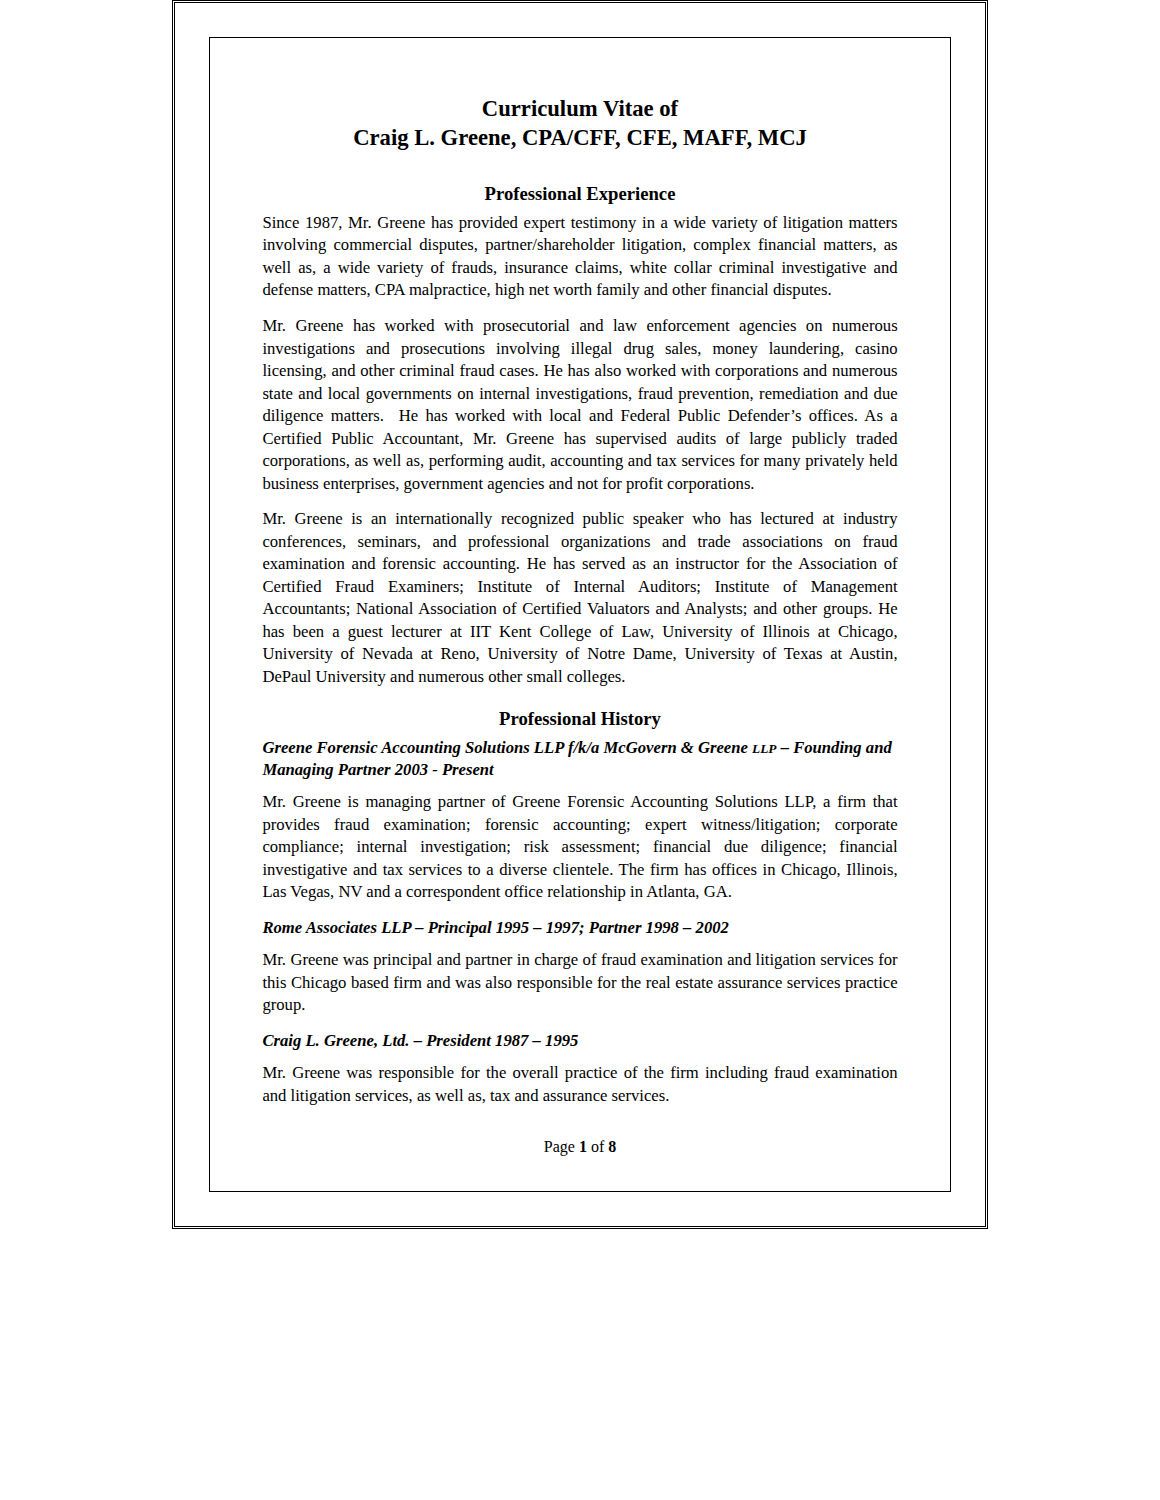Curriculum Vitae of
Craig L. Greene, CPA/CFF, CFE, MAFF, MCJ
Professional Experience
Since 1987, Mr. Greene has provided expert testimony in a wide variety of litigation matters involving commercial disputes, partner/shareholder litigation, complex financial matters, as well as, a wide variety of frauds, insurance claims, white collar criminal investigative and defense matters, CPA malpractice, high net worth family and other financial disputes.
Mr. Greene has worked with prosecutorial and law enforcement agencies on numerous investigations and prosecutions involving illegal drug sales, money laundering, casino licensing, and other criminal fraud cases. He has also worked with corporations and numerous state and local governments on internal investigations, fraud prevention, remediation and due diligence matters. He has worked with local and Federal Public Defender’s offices. As a Certified Public Accountant, Mr. Greene has supervised audits of large publicly traded corporations, as well as, performing audit, accounting and tax services for many privately held business enterprises, government agencies and not for profit corporations.
Mr. Greene is an internationally recognized public speaker who has lectured at industry conferences, seminars, and professional organizations and trade associations on fraud examination and forensic accounting. He has served as an instructor for the Association of Certified Fraud Examiners; Institute of Internal Auditors; Institute of Management Accountants; National Association of Certified Valuators and Analysts; and other groups. He has been a guest lecturer at IIT Kent College of Law, University of Illinois at Chicago, University of Nevada at Reno, University of Notre Dame, University of Texas at Austin, DePaul University and numerous other small colleges.
Professional History
Greene Forensic Accounting Solutions LLP f/k/a McGovern & Greene LLP – Founding and Managing Partner 2003 - Present
Mr. Greene is managing partner of Greene Forensic Accounting Solutions LLP, a firm that provides fraud examination; forensic accounting; expert witness/litigation; corporate compliance; internal investigation; risk assessment; financial due diligence; financial investigative and tax services to a diverse clientele. The firm has offices in Chicago, Illinois, Las Vegas, NV and a correspondent office relationship in Atlanta, GA.
Rome Associates LLP – Principal 1995 – 1997; Partner 1998 – 2002
Mr. Greene was principal and partner in charge of fraud examination and litigation services for this Chicago based firm and was also responsible for the real estate assurance services practice group.
Craig L. Greene, Ltd. – President 1987 – 1995
Mr. Greene was responsible for the overall practice of the firm including fraud examination and litigation services, as well as, tax and assurance services.
Page 1 of 8